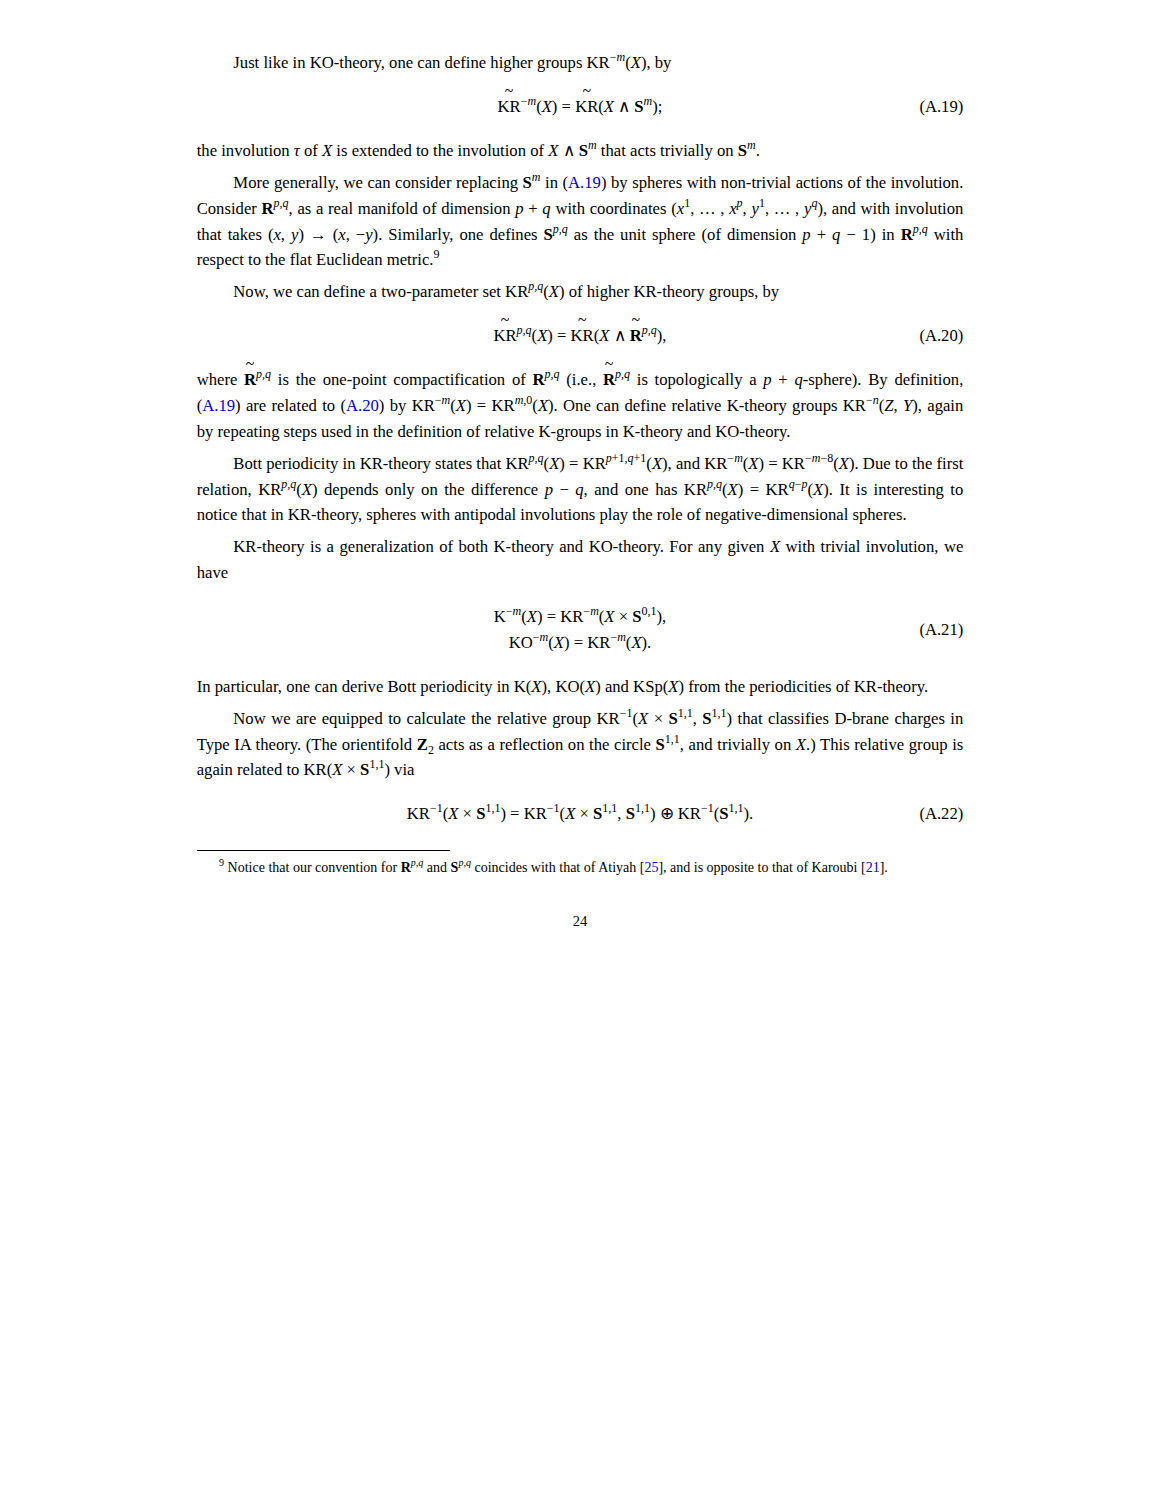Just like in KO-theory, one can define higher groups KR−m(X), by
~KR−m(X) = ~KR(X ∧ Sm); (A.19)
the involution τ of X is extended to the involution of X ∧ Sm that acts trivially on Sm.
More generally, we can consider replacing Sm in (A.19) by spheres with non-trivial actions of the involution. Consider Rp,q, as a real manifold of dimension p + q with coordinates (x1, … , xp, y1, … , yq), and with involution that takes (x, y) → (x, −y). Similarly, one defines Sp,q as the unit sphere (of dimension p + q − 1) in Rp,q with respect to the flat Euclidean metric.9
Now, we can define a two-parameter set KRp,q(X) of higher KR-theory groups, by
~KRp,q(X) = ~KR(X ∧ ~Rp,q), (A.20)
where ~Rp,q is the one-point compactification of Rp,q (i.e., ~Rp,q is topologically a p + q-sphere). By definition, (A.19) are related to (A.20) by KR−m(X) = KRm,0(X). One can define relative K-theory groups KR−n(Z, Y), again by repeating steps used in the definition of relative K-groups in K-theory and KO-theory.
Bott periodicity in KR-theory states that KRp,q(X) = KRp+1,q+1(X), and KR−m(X) = KR−m−8(X). Due to the first relation, KRp,q(X) depends only on the difference p − q, and one has KRp,q(X) = KRq−p(X). It is interesting to notice that in KR-theory, spheres with antipodal involutions play the role of negative-dimensional spheres.
KR-theory is a generalization of both K-theory and KO-theory. For any given X with trivial involution, we have
K−m(X) = KR−m(X × S0,1), KO−m(X) = KR−m(X). (A.21)
In particular, one can derive Bott periodicity in K(X), KO(X) and KSp(X) from the periodicities of KR-theory.
Now we are equipped to calculate the relative group KR−1(X × S1,1, S1,1) that classifies D-brane charges in Type IA theory. (The orientifold Z2 acts as a reflection on the circle S1,1, and trivially on X.) This relative group is again related to KR(X × S1,1) via
KR−1(X × S1,1) = KR−1(X × S1,1, S1,1) ⊕ KR−1(S1,1). (A.22)
9 Notice that our convention for Rp,q and Sp,q coincides with that of Atiyah [25], and is opposite to that of Karoubi [21].
24